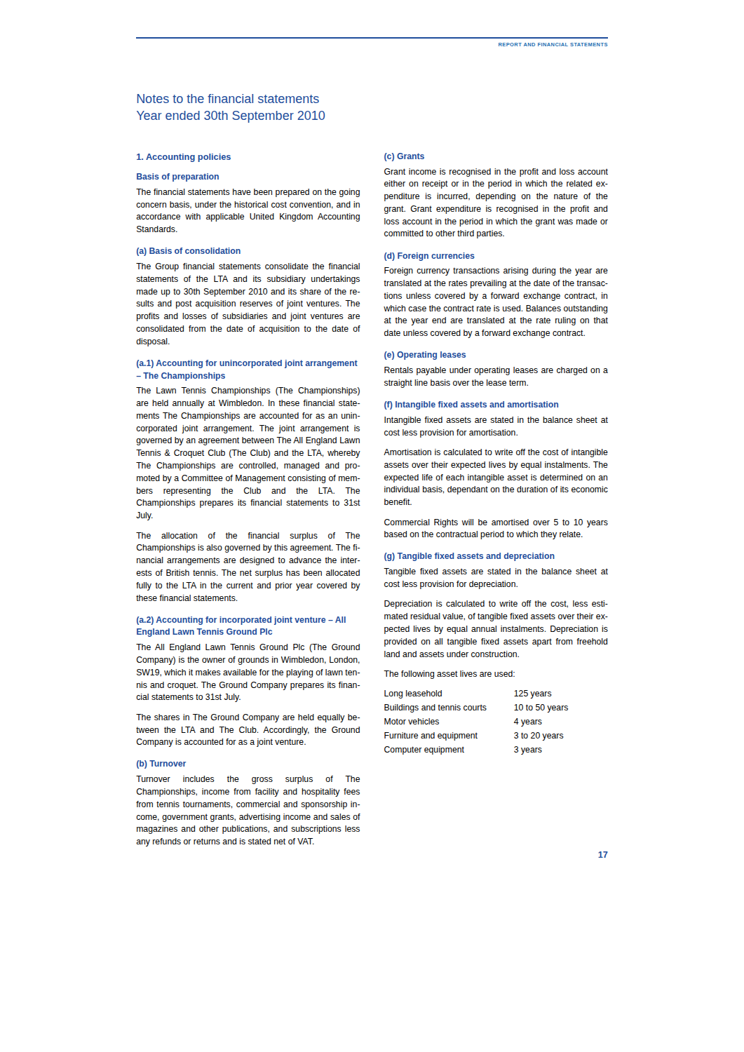Report and financial statements
Notes to the financial statements
Year ended 30th September 2010
1. Accounting policies
Basis of preparation
The financial statements have been prepared on the going concern basis, under the historical cost convention, and in accordance with applicable United Kingdom Accounting Standards.
(a) Basis of consolidation
The Group financial statements consolidate the financial statements of the LTA and its subsidiary undertakings made up to 30th September 2010 and its share of the results and post acquisition reserves of joint ventures. The profits and losses of subsidiaries and joint ventures are consolidated from the date of acquisition to the date of disposal.
(a.1) Accounting for unincorporated joint arrangement – The Championships
The Lawn Tennis Championships (The Championships) are held annually at Wimbledon. In these financial statements The Championships are accounted for as an unincorporated joint arrangement. The joint arrangement is governed by an agreement between The All England Lawn Tennis & Croquet Club (The Club) and the LTA, whereby The Championships are controlled, managed and promoted by a Committee of Management consisting of members representing the Club and the LTA. The Championships prepares its financial statements to 31st July.
The allocation of the financial surplus of The Championships is also governed by this agreement. The financial arrangements are designed to advance the interests of British tennis. The net surplus has been allocated fully to the LTA in the current and prior year covered by these financial statements.
(a.2) Accounting for incorporated joint venture – All England Lawn Tennis Ground Plc
The All England Lawn Tennis Ground Plc (The Ground Company) is the owner of grounds in Wimbledon, London, SW19, which it makes available for the playing of lawn tennis and croquet. The Ground Company prepares its financial statements to 31st July.
The shares in The Ground Company are held equally between the LTA and The Club. Accordingly, the Ground Company is accounted for as a joint venture.
(b) Turnover
Turnover includes the gross surplus of The Championships, income from facility and hospitality fees from tennis tournaments, commercial and sponsorship income, government grants, advertising income and sales of magazines and other publications, and subscriptions less any refunds or returns and is stated net of VAT.
(c) Grants
Grant income is recognised in the profit and loss account either on receipt or in the period in which the related expenditure is incurred, depending on the nature of the grant. Grant expenditure is recognised in the profit and loss account in the period in which the grant was made or committed to other third parties.
(d) Foreign currencies
Foreign currency transactions arising during the year are translated at the rates prevailing at the date of the transactions unless covered by a forward exchange contract, in which case the contract rate is used. Balances outstanding at the year end are translated at the rate ruling on that date unless covered by a forward exchange contract.
(e) Operating leases
Rentals payable under operating leases are charged on a straight line basis over the lease term.
(f) Intangible fixed assets and amortisation
Intangible fixed assets are stated in the balance sheet at cost less provision for amortisation.
Amortisation is calculated to write off the cost of intangible assets over their expected lives by equal instalments. The expected life of each intangible asset is determined on an individual basis, dependant on the duration of its economic benefit.
Commercial Rights will be amortised over 5 to 10 years based on the contractual period to which they relate.
(g) Tangible fixed assets and depreciation
Tangible fixed assets are stated in the balance sheet at cost less provision for depreciation.
Depreciation is calculated to write off the cost, less estimated residual value, of tangible fixed assets over their expected lives by equal annual instalments. Depreciation is provided on all tangible fixed assets apart from freehold land and assets under construction.
The following asset lives are used:
| Long leasehold | 125 years |
| Buildings and tennis courts | 10 to 50 years |
| Motor vehicles | 4 years |
| Furniture and equipment | 3 to 20 years |
| Computer equipment | 3 years |
17